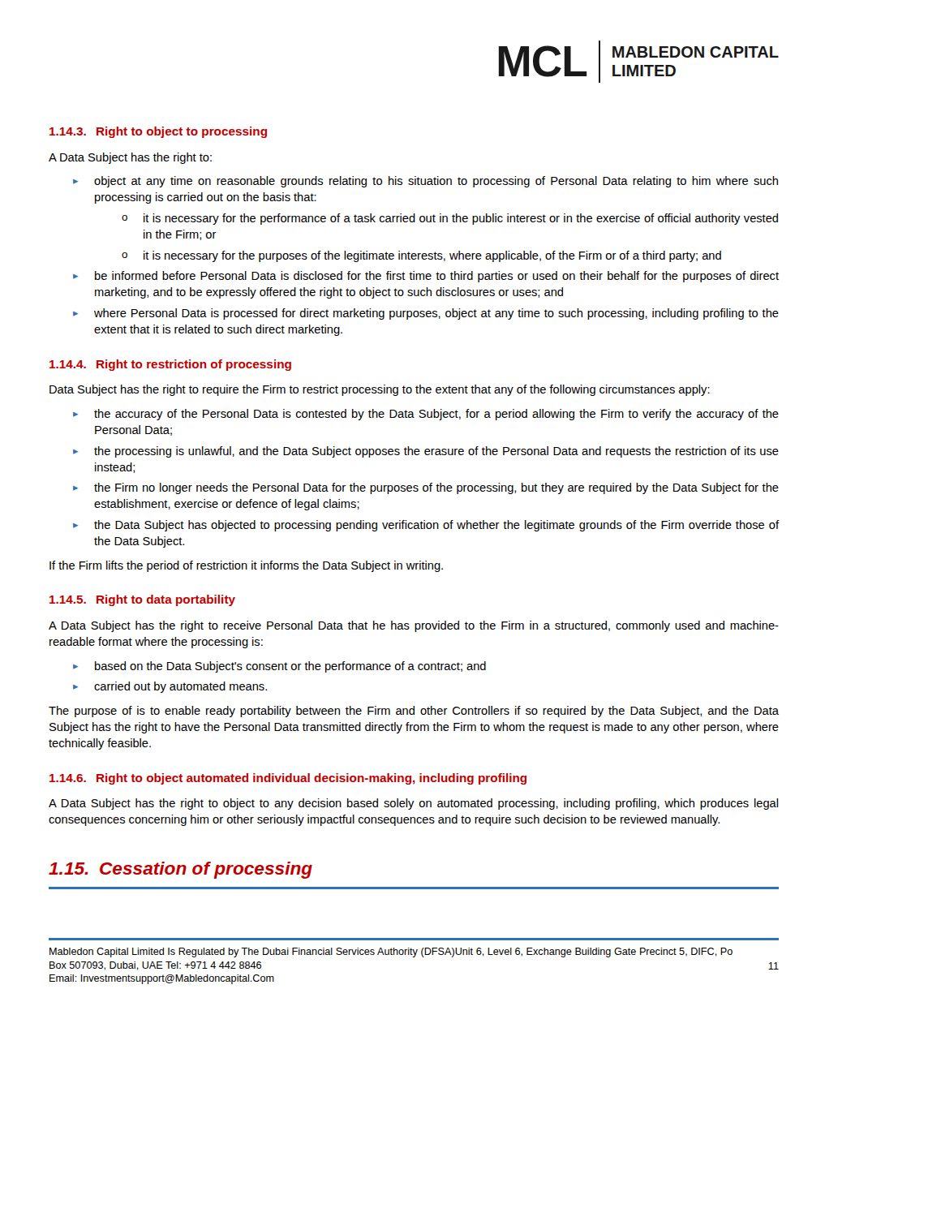MCL MABLEDON CAPITAL
LIMITED
1.14.3. Right to object to processing
A Data Subject has the right to:
object at any time on reasonable grounds relating to his situation to processing of Personal Data relating to him where such processing is carried out on the basis that:
it is necessary for the performance of a task carried out in the public interest or in the exercise of official authority vested in the Firm; or
it is necessary for the purposes of the legitimate interests, where applicable, of the Firm or of a third party; and
be informed before Personal Data is disclosed for the first time to third parties or used on their behalf for the purposes of direct marketing, and to be expressly offered the right to object to such disclosures or uses; and
where Personal Data is processed for direct marketing purposes, object at any time to such processing, including profiling to the extent that it is related to such direct marketing.
1.14.4. Right to restriction of processing
Data Subject has the right to require the Firm to restrict processing to the extent that any of the following circumstances apply:
the accuracy of the Personal Data is contested by the Data Subject, for a period allowing the Firm to verify the accuracy of the Personal Data;
the processing is unlawful, and the Data Subject opposes the erasure of the Personal Data and requests the restriction of its use instead;
the Firm no longer needs the Personal Data for the purposes of the processing, but they are required by the Data Subject for the establishment, exercise or defence of legal claims;
the Data Subject has objected to processing pending verification of whether the legitimate grounds of the Firm override those of the Data Subject.
If the Firm lifts the period of restriction it informs the Data Subject in writing.
1.14.5. Right to data portability
A Data Subject has the right to receive Personal Data that he has provided to the Firm in a structured, commonly used and machine-readable format where the processing is:
based on the Data Subject's consent or the performance of a contract; and
carried out by automated means.
The purpose of is to enable ready portability between the Firm and other Controllers if so required by the Data Subject, and the Data Subject has the right to have the Personal Data transmitted directly from the Firm to whom the request is made to any other person, where technically feasible.
1.14.6. Right to object automated individual decision-making, including profiling
A Data Subject has the right to object to any decision based solely on automated processing, including profiling, which produces legal consequences concerning him or other seriously impactful consequences and to require such decision to be reviewed manually.
1.15. Cessation of processing
Mabledon Capital Limited Is Regulated by The Dubai Financial Services Authority (DFSA)Unit 6, Level 6, Exchange Building Gate Precinct 5, DIFC, Po Box 507093, Dubai, UAE Tel: +971 4 442 8846
Email: Investmentsupport@Mabledoncapital.Com
11